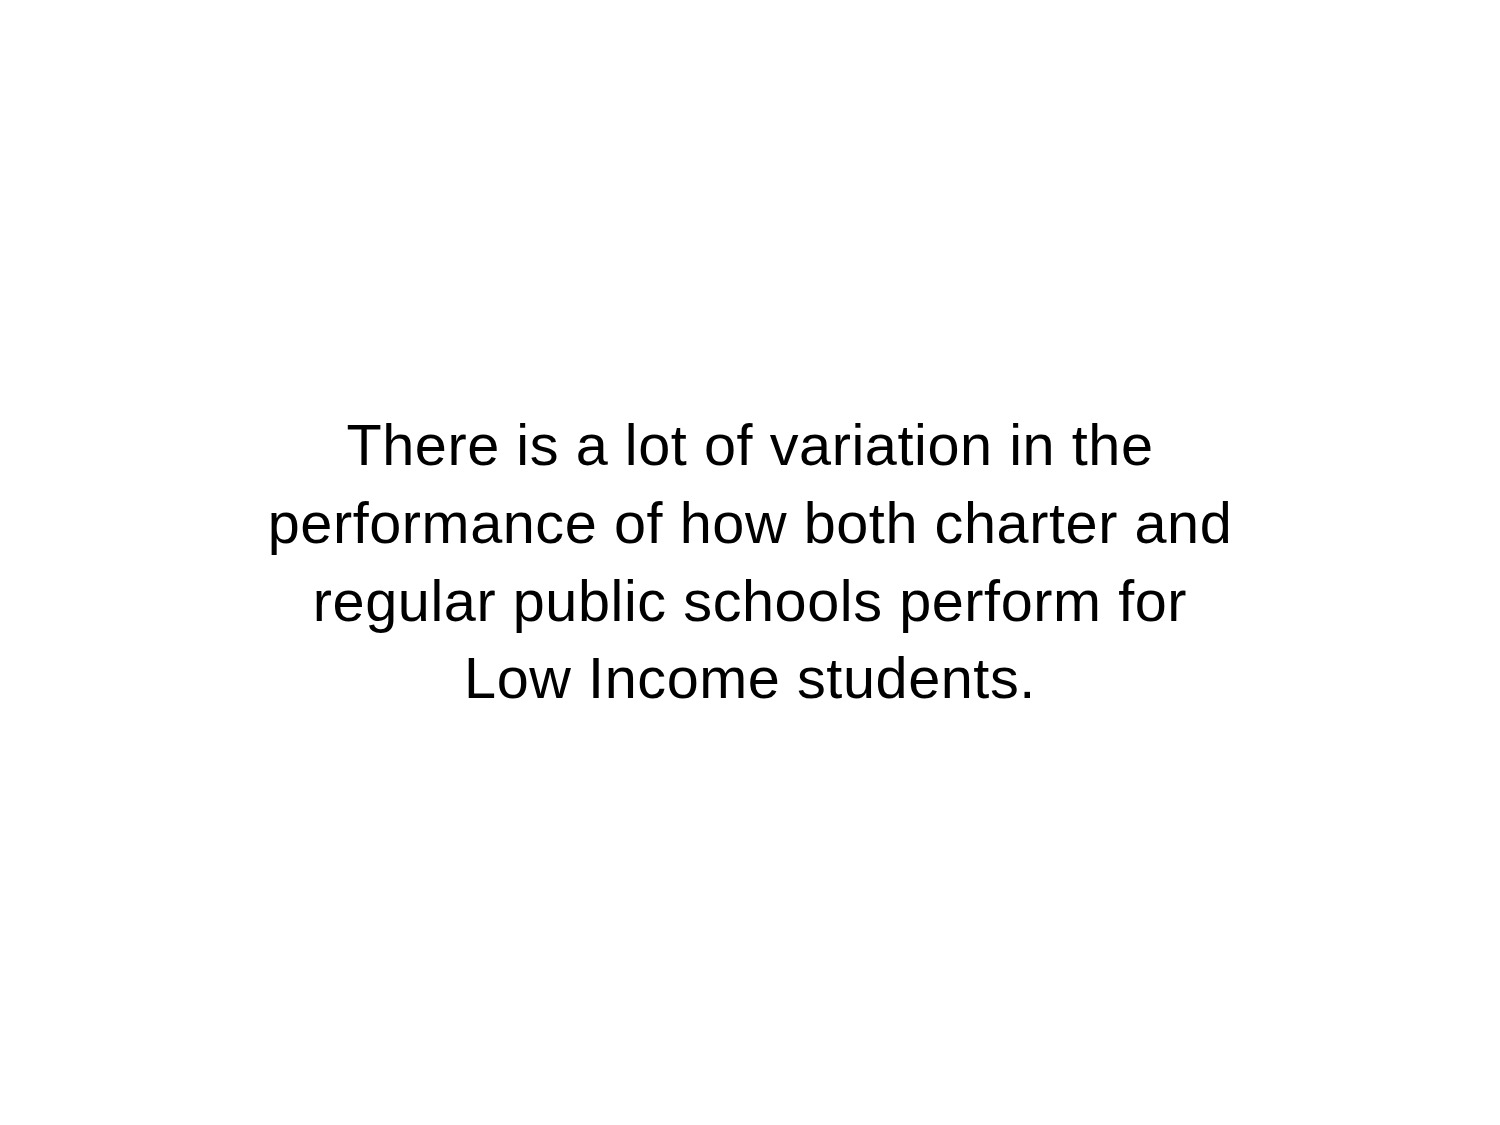There is a lot of variation in the performance of how both charter and regular public schools perform for Low Income students.